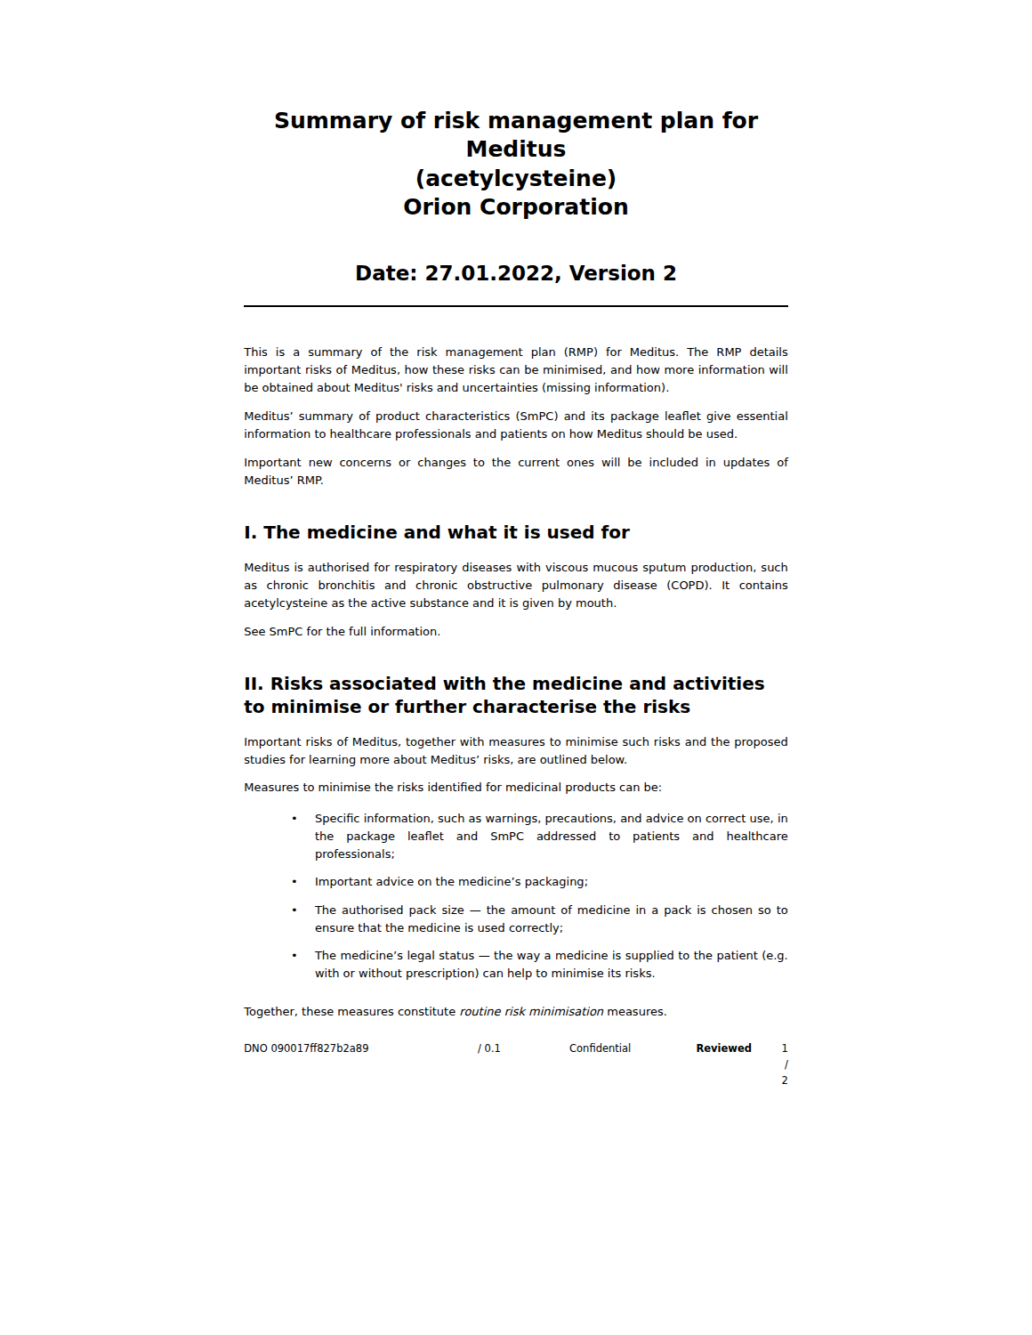Summary of risk management plan for
Meditus
(acetylcysteine)
Orion Corporation
Date: 27.01.2022, Version 2
This is a summary of the risk management plan (RMP) for Meditus. The RMP details important risks of Meditus, how these risks can be minimised, and how more information will be obtained about Meditus' risks and uncertainties (missing information).
Meditus’ summary of product characteristics (SmPC) and its package leaflet give essential information to healthcare professionals and patients on how Meditus should be used.
Important new concerns or changes to the current ones will be included in updates of Meditus’ RMP.
I. The medicine and what it is used for
Meditus is authorised for respiratory diseases with viscous mucous sputum production, such as chronic bronchitis and chronic obstructive pulmonary disease (COPD). It contains acetylcysteine as the active substance and it is given by mouth.
See SmPC for the full information.
II. Risks associated with the medicine and activities to minimise or further characterise the risks
Important risks of Meditus, together with measures to minimise such risks and the proposed studies for learning more about Meditus’ risks, are outlined below.
Measures to minimise the risks identified for medicinal products can be:
Specific information, such as warnings, precautions, and advice on correct use, in the package leaflet and SmPC addressed to patients and healthcare professionals;
Important advice on the medicine’s packaging;
The authorised pack size — the amount of medicine in a pack is chosen so to ensure that the medicine is used correctly;
The medicine’s legal status — the way a medicine is supplied to the patient (e.g. with or without prescription) can help to minimise its risks.
Together, these measures constitute routine risk minimisation measures.
DNO 090017ff827b2a89 / 0.1 Confidential Reviewed 1 / 2